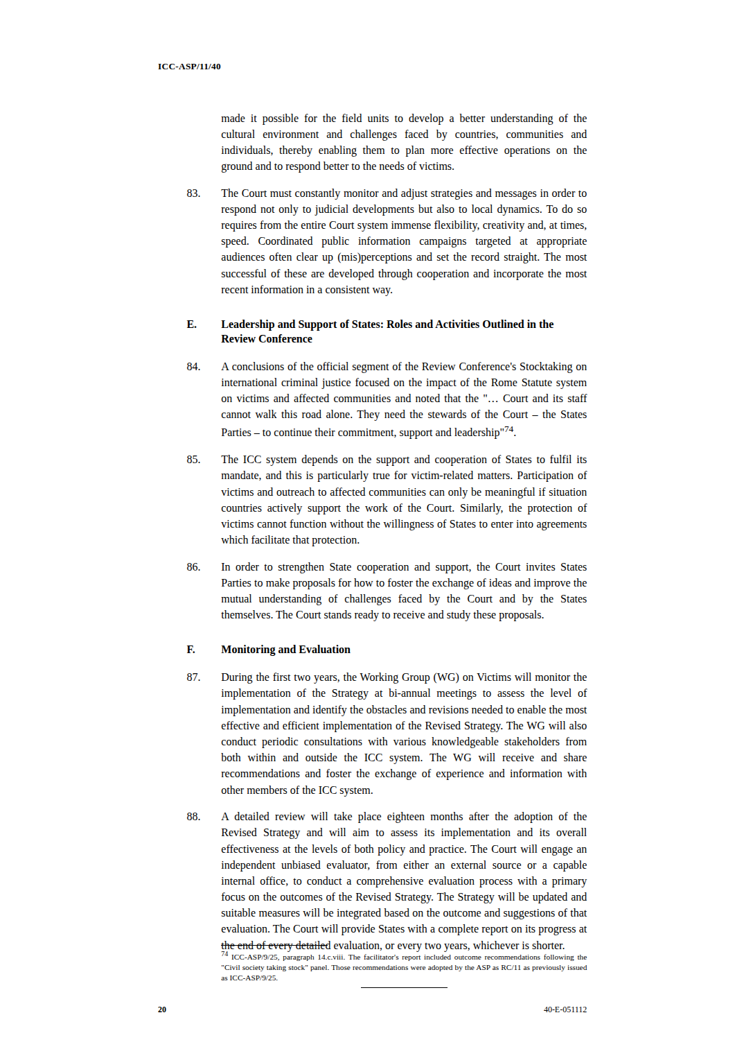ICC-ASP/11/40
made it possible for the field units to develop a better understanding of the cultural environment and challenges faced by countries, communities and individuals, thereby enabling them to plan more effective operations on the ground and to respond better to the needs of victims.
83. The Court must constantly monitor and adjust strategies and messages in order to respond not only to judicial developments but also to local dynamics. To do so requires from the entire Court system immense flexibility, creativity and, at times, speed. Coordinated public information campaigns targeted at appropriate audiences often clear up (mis)perceptions and set the record straight. The most successful of these are developed through cooperation and incorporate the most recent information in a consistent way.
E. Leadership and Support of States: Roles and Activities Outlined in the Review Conference
84. A conclusions of the official segment of the Review Conference's Stocktaking on international criminal justice focused on the impact of the Rome Statute system on victims and affected communities and noted that the "… Court and its staff cannot walk this road alone. They need the stewards of the Court – the States Parties – to continue their commitment, support and leadership"74.
85. The ICC system depends on the support and cooperation of States to fulfil its mandate, and this is particularly true for victim-related matters. Participation of victims and outreach to affected communities can only be meaningful if situation countries actively support the work of the Court. Similarly, the protection of victims cannot function without the willingness of States to enter into agreements which facilitate that protection.
86. In order to strengthen State cooperation and support, the Court invites States Parties to make proposals for how to foster the exchange of ideas and improve the mutual understanding of challenges faced by the Court and by the States themselves. The Court stands ready to receive and study these proposals.
F. Monitoring and Evaluation
87. During the first two years, the Working Group (WG) on Victims will monitor the implementation of the Strategy at bi-annual meetings to assess the level of implementation and identify the obstacles and revisions needed to enable the most effective and efficient implementation of the Revised Strategy. The WG will also conduct periodic consultations with various knowledgeable stakeholders from both within and outside the ICC system. The WG will receive and share recommendations and foster the exchange of experience and information with other members of the ICC system.
88. A detailed review will take place eighteen months after the adoption of the Revised Strategy and will aim to assess its implementation and its overall effectiveness at the levels of both policy and practice. The Court will engage an independent unbiased evaluator, from either an external source or a capable internal office, to conduct a comprehensive evaluation process with a primary focus on the outcomes of the Revised Strategy. The Strategy will be updated and suitable measures will be integrated based on the outcome and suggestions of that evaluation. The Court will provide States with a complete report on its progress at the end of every detailed evaluation, or every two years, whichever is shorter.
74 ICC-ASP/9/25, paragraph 14.c.viii. The facilitator's report included outcome recommendations following the "Civil society taking stock" panel. Those recommendations were adopted by the ASP as RC/11 as previously issued as ICC-ASP/9/25.
20 40-E-051112